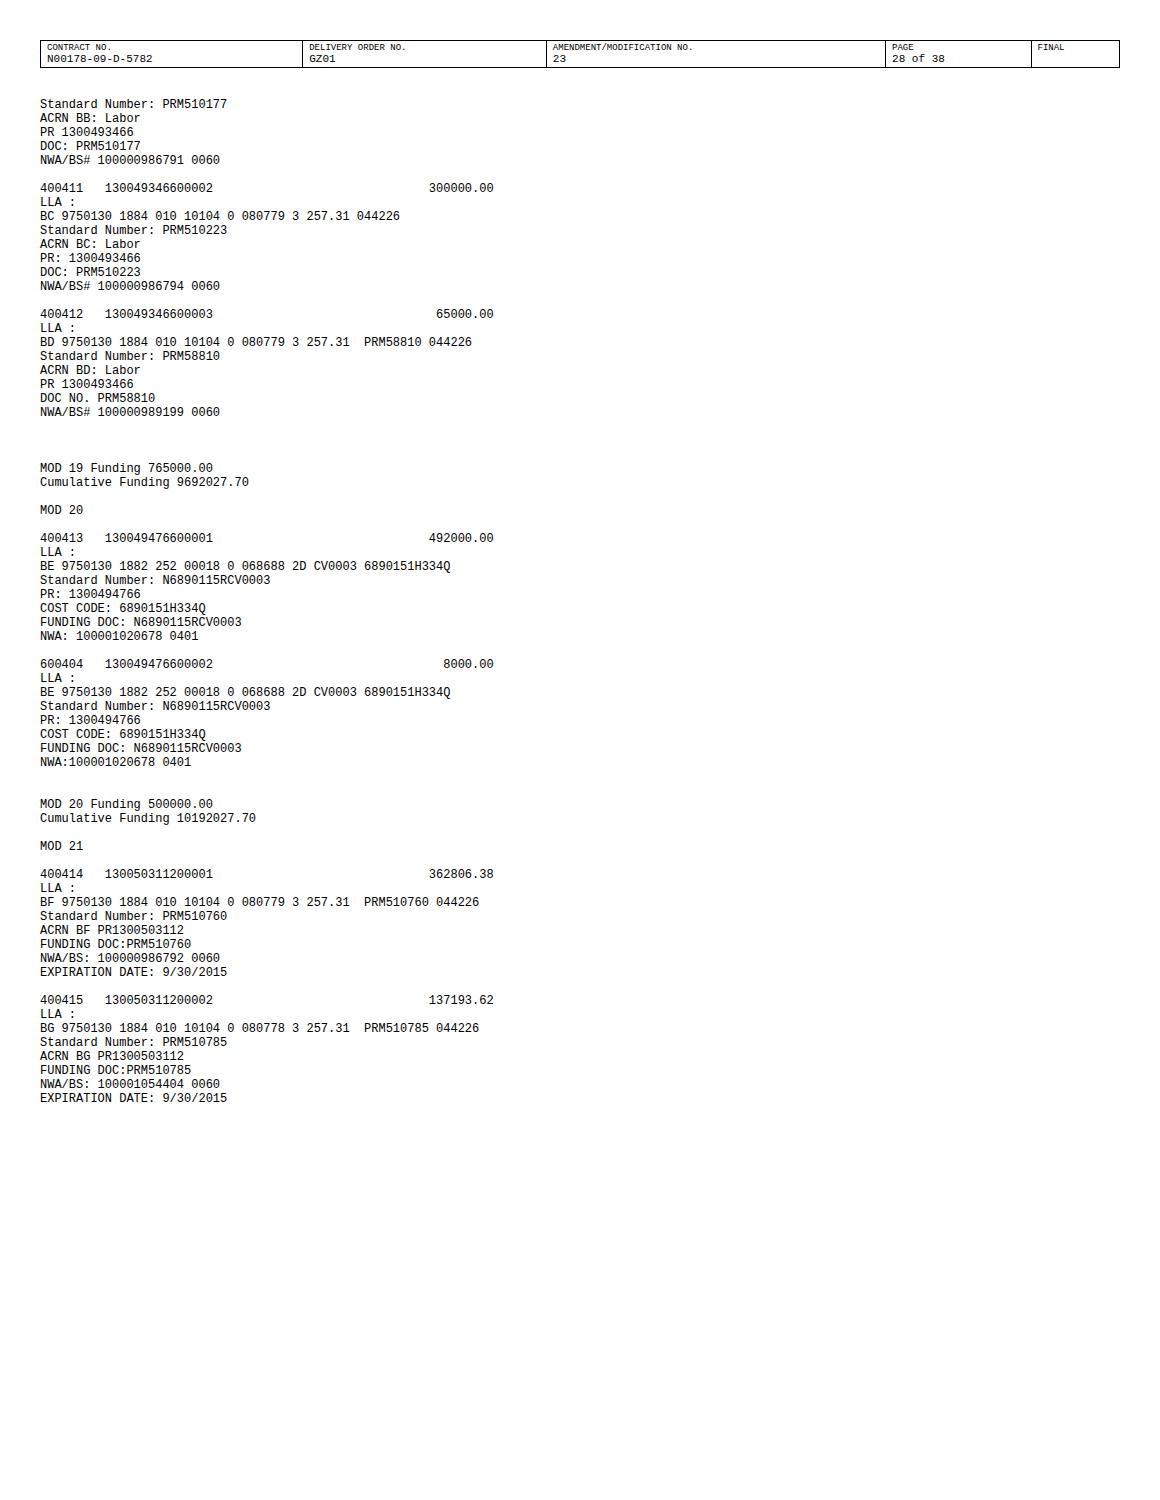| CONTRACT NO. N00178-09-D-5782 | DELIVERY ORDER NO. GZ01 | AMENDMENT/MODIFICATION NO. 23 | PAGE 28 of 38 | FINAL |
Standard Number: PRM510177
ACRN BB: Labor
PR 1300493466
DOC: PRM510177
NWA/BS# 100000986791 0060

400411   130049346600002                              300000.00
LLA :
BC 9750130 1884 010 10104 0 080779 3 257.31 044226
Standard Number: PRM510223
ACRN BC: Labor
PR: 1300493466
DOC: PRM510223
NWA/BS# 100000986794 0060

400412   130049346600003                               65000.00
LLA :
BD 9750130 1884 010 10104 0 080779 3 257.31  PRM58810 044226
Standard Number: PRM58810
ACRN BD: Labor
PR 1300493466
DOC NO. PRM58810
NWA/BS# 100000989199 0060



MOD 19 Funding 765000.00
Cumulative Funding 9692027.70

MOD 20

400413   130049476600001                              492000.00
LLA :
BE 9750130 1882 252 00018 0 068688 2D CV0003 6890151H334Q
Standard Number: N6890115RCV0003
PR: 1300494766
COST CODE: 6890151H334Q
FUNDING DOC: N6890115RCV0003
NWA: 100001020678 0401

600404   130049476600002                                8000.00
LLA :
BE 9750130 1882 252 00018 0 068688 2D CV0003 6890151H334Q
Standard Number: N6890115RCV0003
PR: 1300494766
COST CODE: 6890151H334Q
FUNDING DOC: N6890115RCV0003
NWA:100001020678 0401


MOD 20 Funding 500000.00
Cumulative Funding 10192027.70

MOD 21

400414   130050311200001                              362806.38
LLA :
BF 9750130 1884 010 10104 0 080779 3 257.31  PRM510760 044226
Standard Number: PRM510760
ACRN BF PR1300503112
FUNDING DOC:PRM510760
NWA/BS: 100000986792 0060
EXPIRATION DATE: 9/30/2015

400415   130050311200002                              137193.62
LLA :
BG 9750130 1884 010 10104 0 080778 3 257.31  PRM510785 044226
Standard Number: PRM510785
ACRN BG PR1300503112
FUNDING DOC:PRM510785
NWA/BS: 100001054404 0060
EXPIRATION DATE: 9/30/2015